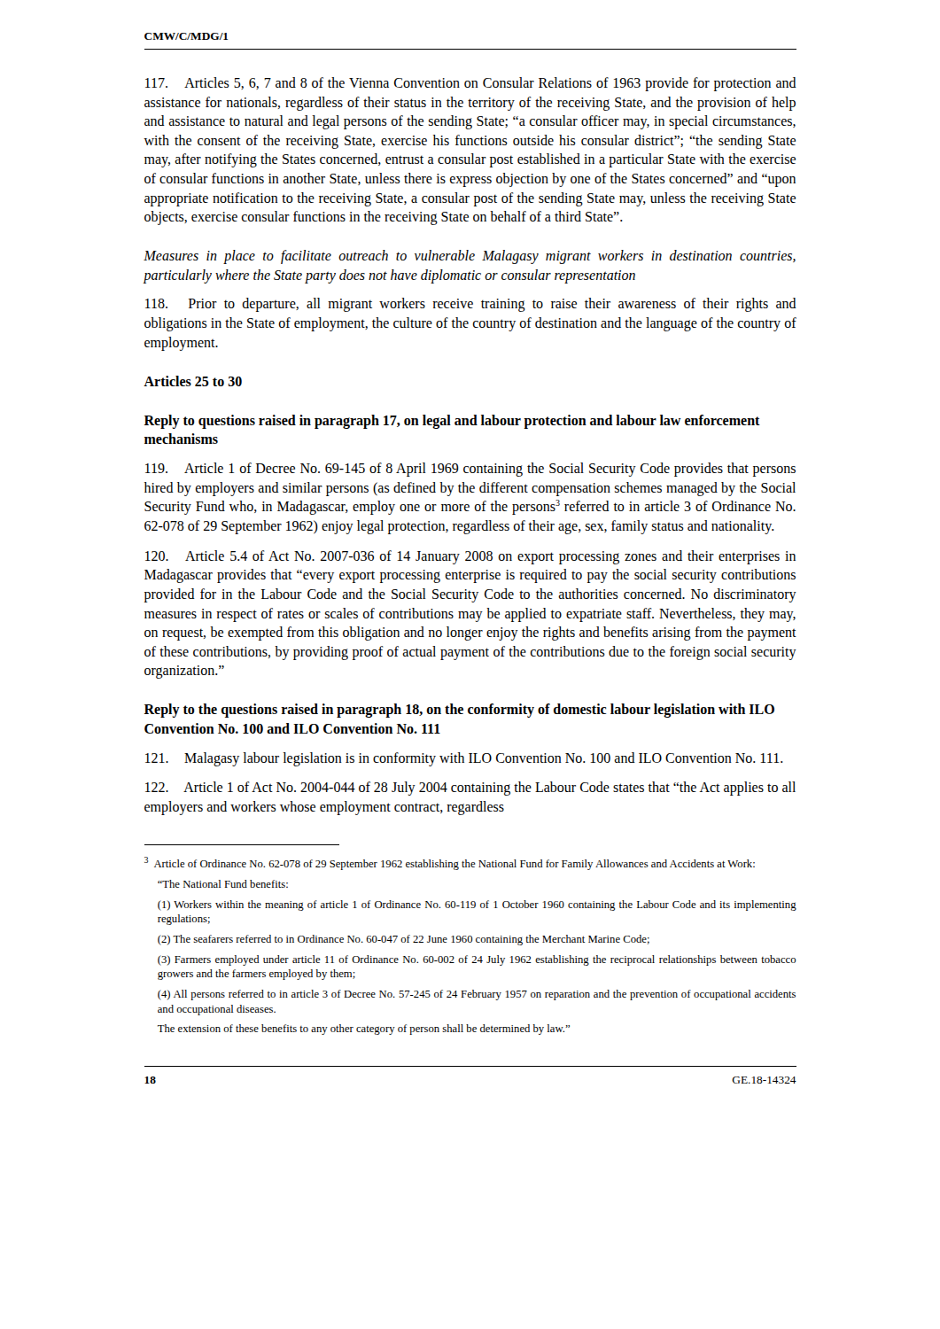CMW/C/MDG/1
117. Articles 5, 6, 7 and 8 of the Vienna Convention on Consular Relations of 1963 provide for protection and assistance for nationals, regardless of their status in the territory of the receiving State, and the provision of help and assistance to natural and legal persons of the sending State; “a consular officer may, in special circumstances, with the consent of the receiving State, exercise his functions outside his consular district”; “the sending State may, after notifying the States concerned, entrust a consular post established in a particular State with the exercise of consular functions in another State, unless there is express objection by one of the States concerned” and “upon appropriate notification to the receiving State, a consular post of the sending State may, unless the receiving State objects, exercise consular functions in the receiving State on behalf of a third State”.
Measures in place to facilitate outreach to vulnerable Malagasy migrant workers in destination countries, particularly where the State party does not have diplomatic or consular representation
118. Prior to departure, all migrant workers receive training to raise their awareness of their rights and obligations in the State of employment, the culture of the country of destination and the language of the country of employment.
Articles 25 to 30
Reply to questions raised in paragraph 17, on legal and labour protection and labour law enforcement mechanisms
119. Article 1 of Decree No. 69-145 of 8 April 1969 containing the Social Security Code provides that persons hired by employers and similar persons (as defined by the different compensation schemes managed by the Social Security Fund who, in Madagascar, employ one or more of the persons3 referred to in article 3 of Ordinance No. 62-078 of 29 September 1962) enjoy legal protection, regardless of their age, sex, family status and nationality.
120. Article 5.4 of Act No. 2007-036 of 14 January 2008 on export processing zones and their enterprises in Madagascar provides that “every export processing enterprise is required to pay the social security contributions provided for in the Labour Code and the Social Security Code to the authorities concerned. No discriminatory measures in respect of rates or scales of contributions may be applied to expatriate staff. Nevertheless, they may, on request, be exempted from this obligation and no longer enjoy the rights and benefits arising from the payment of these contributions, by providing proof of actual payment of the contributions due to the foreign social security organization.”
Reply to the questions raised in paragraph 18, on the conformity of domestic labour legislation with ILO Convention No. 100 and ILO Convention No. 111
121. Malagasy labour legislation is in conformity with ILO Convention No. 100 and ILO Convention No. 111.
122. Article 1 of Act No. 2004-044 of 28 July 2004 containing the Labour Code states that “the Act applies to all employers and workers whose employment contract, regardless
3 Article of Ordinance No. 62-078 of 29 September 1962 establishing the National Fund for Family Allowances and Accidents at Work:
“The National Fund benefits:
(1) Workers within the meaning of article 1 of Ordinance No. 60-119 of 1 October 1960 containing the Labour Code and its implementing regulations;
(2) The seafarers referred to in Ordinance No. 60-047 of 22 June 1960 containing the Merchant Marine Code;
(3) Farmers employed under article 11 of Ordinance No. 60-002 of 24 July 1962 establishing the reciprocal relationships between tobacco growers and the farmers employed by them;
(4) All persons referred to in article 3 of Decree No. 57-245 of 24 February 1957 on reparation and the prevention of occupational accidents and occupational diseases.
The extension of these benefits to any other category of person shall be determined by law.”
18 GE.18-14324